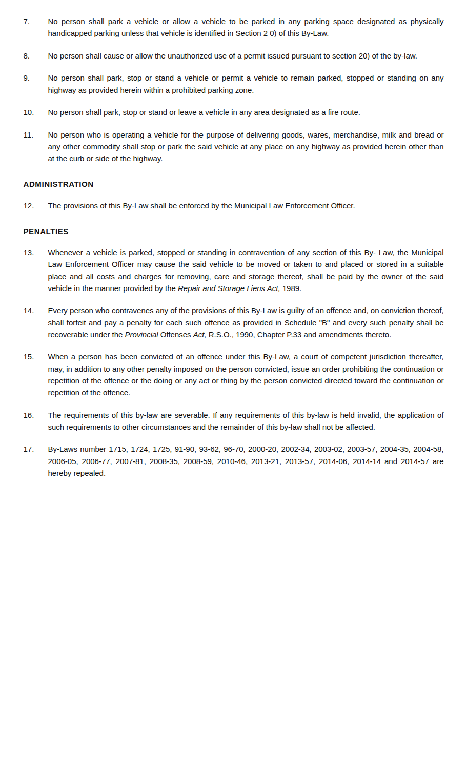7. No person shall park a vehicle or allow a vehicle to be parked in any parking space designated as physically handicapped parking unless that vehicle is identified in Section 2 0) of this By-Law.
8. No person shall cause or allow the unauthorized use of a permit issued pursuant to section 20) of the by-law.
9. No person shall park, stop or stand a vehicle or permit a vehicle to remain parked, stopped or standing on any highway as provided herein within a prohibited parking zone.
10. No person shall park, stop or stand or leave a vehicle in any area designated as a fire route.
11. No person who is operating a vehicle for the purpose of delivering goods, wares, merchandise, milk and bread or any other commodity shall stop or park the said vehicle at any place on any highway as provided herein other than at the curb or side of the highway.
ADMINISTRATION
12. The provisions of this By-Law shall be enforced by the Municipal Law Enforcement Officer.
PENALTIES
13. Whenever a vehicle is parked, stopped or standing in contravention of any section of this By- Law, the Municipal Law Enforcement Officer may cause the said vehicle to be moved or taken to and placed or stored in a suitable place and all costs and charges for removing, care and storage thereof, shall be paid by the owner of the said vehicle in the manner provided by the Repair and Storage Liens Act, 1989.
14. Every person who contravenes any of the provisions of this By-Law is guilty of an offence and, on conviction thereof, shall forfeit and pay a penalty for each such offence as provided in Schedule "B" and every such penalty shall be recoverable under the Provincial Offenses Act, R.S.O., 1990, Chapter P.33 and amendments thereto.
15. When a person has been convicted of an offence under this By-Law, a court of competent jurisdiction thereafter, may, in addition to any other penalty imposed on the person convicted, issue an order prohibiting the continuation or repetition of the offence or the doing or any act or thing by the person convicted directed toward the continuation or repetition of the offence.
16. The requirements of this by-law are severable. If any requirements of this by-law is held invalid, the application of such requirements to other circumstances and the remainder of this by-law shall not be affected.
17. By-Laws number 1715, 1724, 1725, 91-90, 93-62, 96-70, 2000-20, 2002-34, 2003-02, 2003-57, 2004-35, 2004-58, 2006-05, 2006-77, 2007-81, 2008-35, 2008-59, 2010-46, 2013-21, 2013-57, 2014-06, 2014-14 and 2014-57 are hereby repealed.